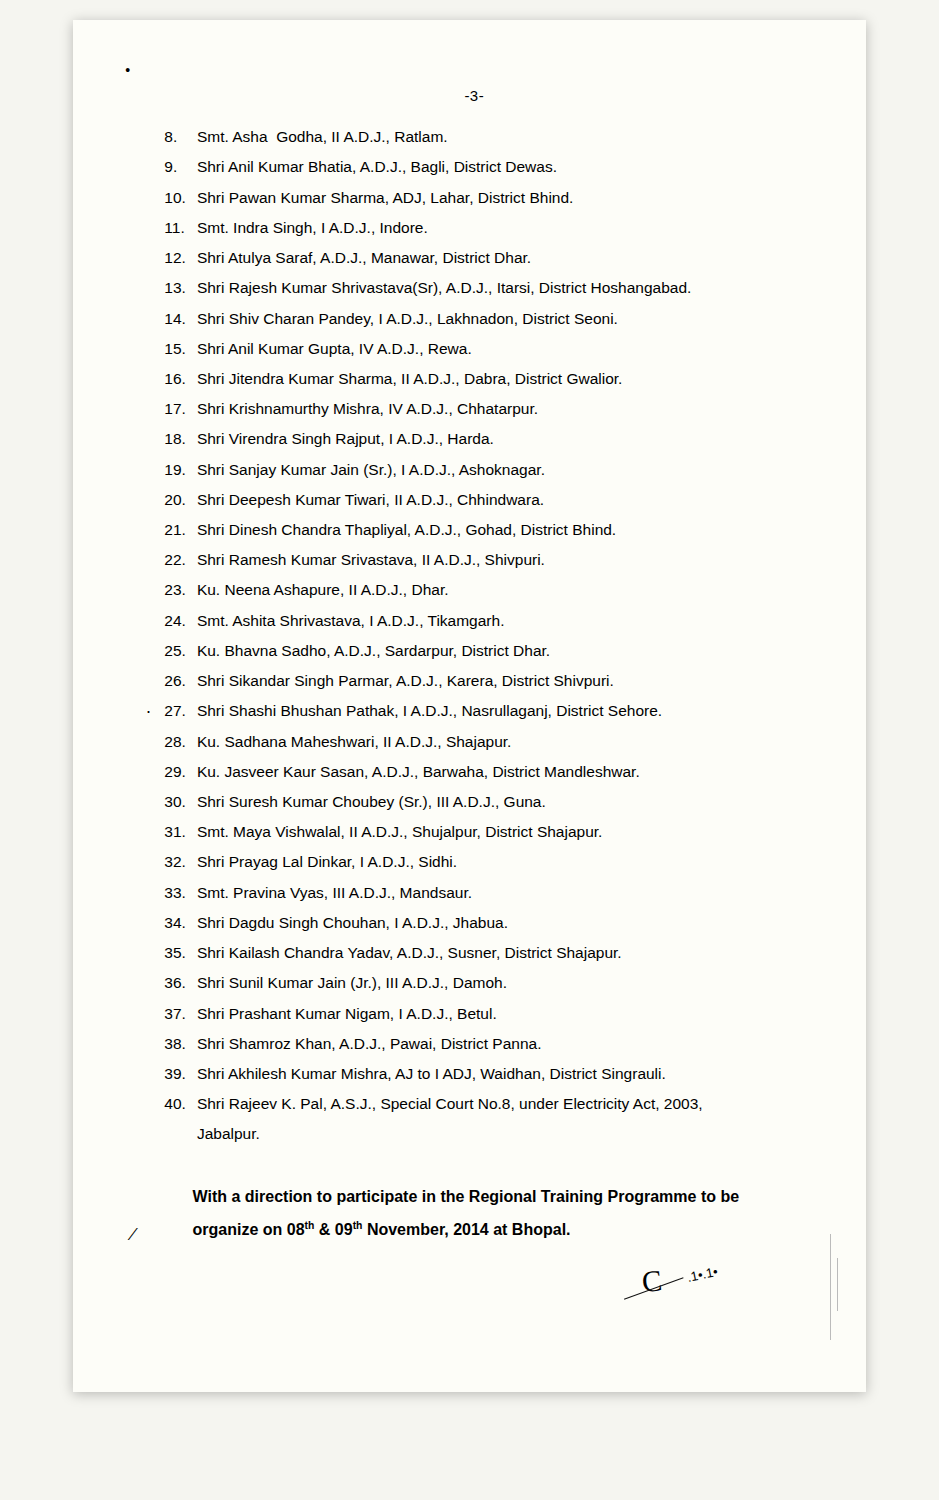•
-3-
8. Smt. Asha Godha, II A.D.J., Ratlam.
9. Shri Anil Kumar Bhatia, A.D.J., Bagli, District Dewas.
10. Shri Pawan Kumar Sharma, ADJ, Lahar, District Bhind.
11. Smt. Indra Singh, I A.D.J., Indore.
12. Shri Atulya Saraf, A.D.J., Manawar, District Dhar.
13. Shri Rajesh Kumar Shrivastava(Sr), A.D.J., Itarsi, District Hoshangabad.
14. Shri Shiv Charan Pandey, I A.D.J., Lakhnadon, District Seoni.
15. Shri Anil Kumar Gupta, IV A.D.J., Rewa.
16. Shri Jitendra Kumar Sharma, II A.D.J., Dabra, District Gwalior.
17. Shri Krishnamurthy Mishra, IV A.D.J., Chhatarpur.
18. Shri Virendra Singh Rajput, I A.D.J., Harda.
19. Shri Sanjay Kumar Jain (Sr.), I A.D.J., Ashoknagar.
20. Shri Deepesh Kumar Tiwari, II A.D.J., Chhindwara.
21. Shri Dinesh Chandra Thapliyal, A.D.J., Gohad, District Bhind.
22. Shri Ramesh Kumar Srivastava, II A.D.J., Shivpuri.
23. Ku. Neena Ashapure, II A.D.J., Dhar.
24. Smt. Ashita Shrivastava, I A.D.J., Tikamgarh.
25. Ku. Bhavna Sadho, A.D.J., Sardarpur, District Dhar.
26. Shri Sikandar Singh Parmar, A.D.J., Karera, District Shivpuri.
27. Shri Shashi Bhushan Pathak, I A.D.J., Nasrullaganj, District Sehore.
28. Ku. Sadhana Maheshwari, II A.D.J., Shajapur.
29. Ku. Jasveer Kaur Sasan, A.D.J., Barwaha, District Mandleshwar.
30. Shri Suresh Kumar Choubey (Sr.), III A.D.J., Guna.
31. Smt. Maya Vishwalal, II A.D.J., Shujalpur, District Shajapur.
32. Shri Prayag Lal Dinkar, I A.D.J., Sidhi.
33. Smt. Pravina Vyas, III A.D.J., Mandsaur.
34. Shri Dagdu Singh Chouhan, I A.D.J., Jhabua.
35. Shri Kailash Chandra Yadav, A.D.J., Susner, District Shajapur.
36. Shri Sunil Kumar Jain (Jr.), III A.D.J., Damoh.
37. Shri Prashant Kumar Nigam, I A.D.J., Betul.
38. Shri Shamroz Khan, A.D.J., Pawai, District Panna.
39. Shri Akhilesh Kumar Mishra, AJ to I ADJ, Waidhan, District Singrauli.
40. Shri Rajeev K. Pal, A.S.J., Special Court No.8, under Electricity Act, 2003,
Jabalpur.
With a direction to participate in the Regional Training Programme to be organize on 08th & 09th November, 2014 at Bhopal.
C .1•.1•
⁄